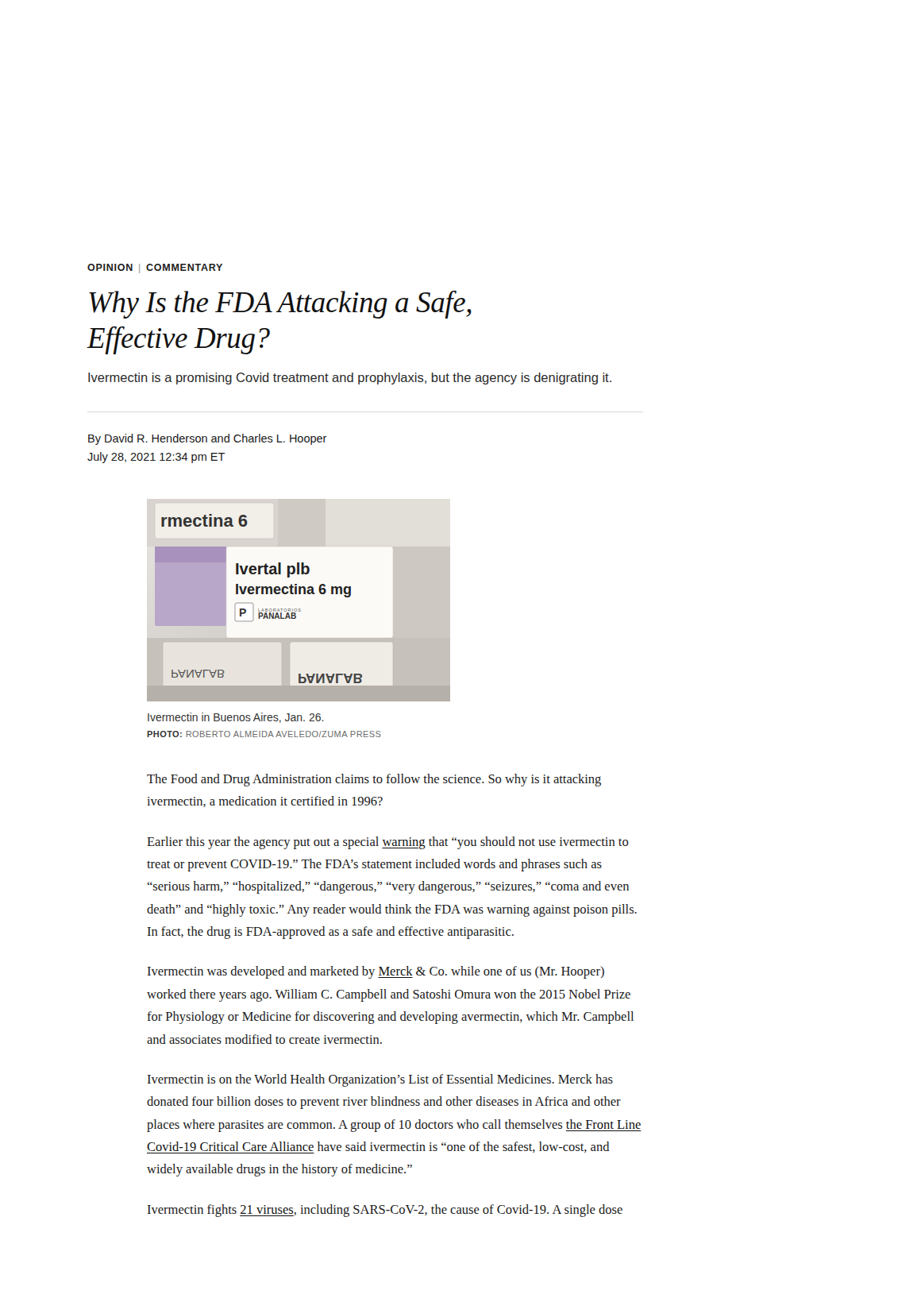OPINION|COMMENTARY
Why Is the FDA Attacking a Safe, Effective Drug?
Ivermectin is a promising Covid treatment and prophylaxis, but the agency is denigrating it.
By David R. Henderson and Charles L. Hooper July 28, 2021 12:34 pm ET
Ivermectin in Buenos Aires, Jan. 26. PHOTO: ROBERTO ALMEIDA AVELEDO/ZUMA PRESS
The Food and Drug Administration claims to follow the science. So why is it attacking ivermectin, a medication it certified in 1996?
Earlier this year the agency put out a special warning that “you should not use ivermectin to treat or prevent COVID-19.” The FDA’s statement included words and phrases such as “serious harm,” “hospitalized,” “dangerous,” “very dangerous,” “seizures,” “coma and even death” and “highly toxic.” Any reader would think the FDA was warning against poison pills. In fact, the drug is FDA-approved as a safe and effective antiparasitic.
Ivermectin was developed and marketed by Merck & Co. while one of us (Mr. Hooper) worked there years ago. William C. Campbell and Satoshi Omura won the 2015 Nobel Prize for Physiology or Medicine for discovering and developing avermectin, which Mr. Campbell and associates modified to create ivermectin.
Ivermectin is on the World Health Organization’s List of Essential Medicines. Merck has donated four billion doses to prevent river blindness and other diseases in Africa and other places where parasites are common. A group of 10 doctors who call themselves the Front Line Covid-19 Critical Care Alliance have said ivermectin is “one of the safest, low-cost, and widely available drugs in the history of medicine.”
Ivermectin fights 21 viruses, including SARS-CoV-2, the cause of Covid-19. A single dose